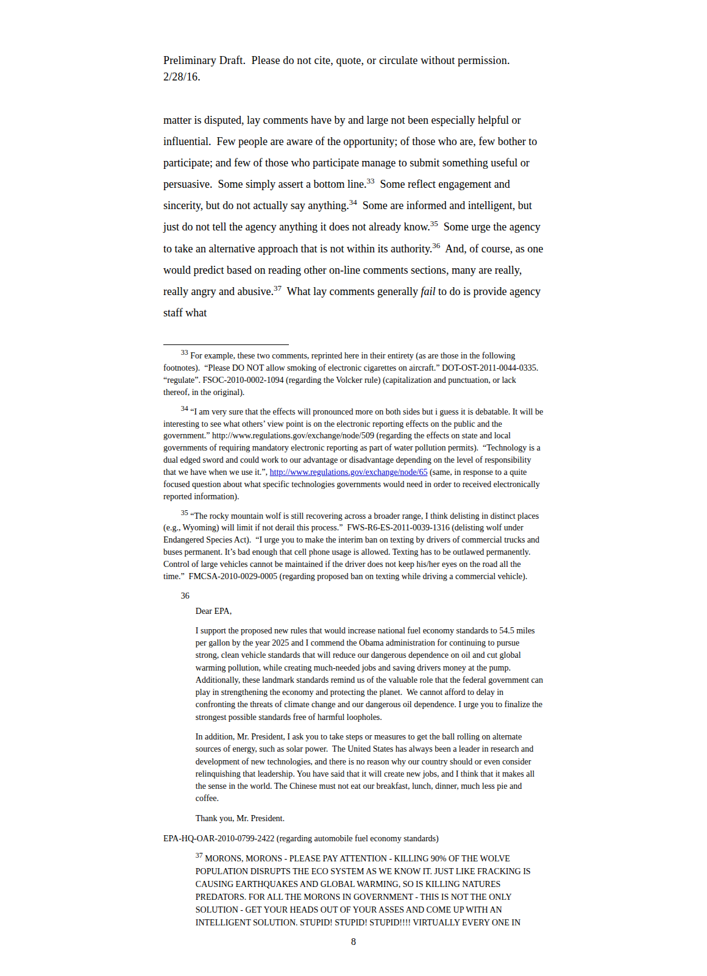Preliminary Draft. Please do not cite, quote, or circulate without permission. 2/28/16.
matter is disputed, lay comments have by and large not been especially helpful or influential. Few people are aware of the opportunity; of those who are, few bother to participate; and few of those who participate manage to submit something useful or persuasive. Some simply assert a bottom line.33 Some reflect engagement and sincerity, but do not actually say anything.34 Some are informed and intelligent, but just do not tell the agency anything it does not already know.35 Some urge the agency to take an alternative approach that is not within its authority.36 And, of course, as one would predict based on reading other on-line comments sections, many are really, really angry and abusive.37 What lay comments generally fail to do is provide agency staff what
33 For example, these two comments, reprinted here in their entirety (as are those in the following footnotes). “Please DO NOT allow smoking of electronic cigarettes on aircraft.” DOT-OST-2011-0044-0335. “regulate”. FSOC-2010-0002-1094 (regarding the Volcker rule) (capitalization and punctuation, or lack thereof, in the original).
34 “I am very sure that the effects will pronounced more on both sides but i guess it is debatable. It will be interesting to see what others’ view point is on the electronic reporting effects on the public and the government.” http://www.regulations.gov/exchange/node/509 (regarding the effects on state and local governments of requiring mandatory electronic reporting as part of water pollution permits). “Technology is a dual edged sword and could work to our advantage or disadvantage depending on the level of responsibility that we have when we use it.”, http://www.regulations.gov/exchange/node/65 (same, in response to a quite focused question about what specific technologies governments would need in order to received electronically reported information).
35 “The rocky mountain wolf is still recovering across a broader range, I think delisting in distinct places (e.g., Wyoming) will limit if not derail this process.” FWS-R6-ES-2011-0039-1316 (delisting wolf under Endangered Species Act). “I urge you to make the interim ban on texting by drivers of commercial trucks and buses permanent. It’s bad enough that cell phone usage is allowed. Texting has to be outlawed permanently. Control of large vehicles cannot be maintained if the driver does not keep his/her eyes on the road all the time.” FMCSA-2010-0029-0005 (regarding proposed ban on texting while driving a commercial vehicle).
36
Dear EPA,
I support the proposed new rules that would increase national fuel economy standards to 54.5 miles per gallon by the year 2025 and I commend the Obama administration for continuing to pursue strong, clean vehicle standards that will reduce our dangerous dependence on oil and cut global warming pollution, while creating much-needed jobs and saving drivers money at the pump. Additionally, these landmark standards remind us of the valuable role that the federal government can play in strengthening the economy and protecting the planet. We cannot afford to delay in confronting the threats of climate change and our dangerous oil dependence. I urge you to finalize the strongest possible standards free of harmful loopholes.
In addition, Mr. President, I ask you to take steps or measures to get the ball rolling on alternate sources of energy, such as solar power. The United States has always been a leader in research and development of new technologies, and there is no reason why our country should or even consider relinquishing that leadership. You have said that it will create new jobs, and I think that it makes all the sense in the world. The Chinese must not eat our breakfast, lunch, dinner, much less pie and coffee.
Thank you, Mr. President.
EPA-HQ-OAR-2010-0799-2422 (regarding automobile fuel economy standards)
37 MORONS, MORONS - PLEASE PAY ATTENTION - KILLING 90% OF THE WOLVE POPULATION DISRUPTS THE ECO SYSTEM AS WE KNOW IT. JUST LIKE FRACKING IS CAUSING EARTHQUAKES AND GLOBAL WARMING, SO IS KILLING NATURES PREDATORS. FOR ALL THE MORONS IN GOVERNMENT - THIS IS NOT THE ONLY SOLUTION - GET YOUR HEADS OUT OF YOUR ASSES AND COME UP WITH AN INTELLIGENT SOLUTION. STUPID! STUPID! STUPID!!!! VIRTUALLY EVERY ONE IN
8